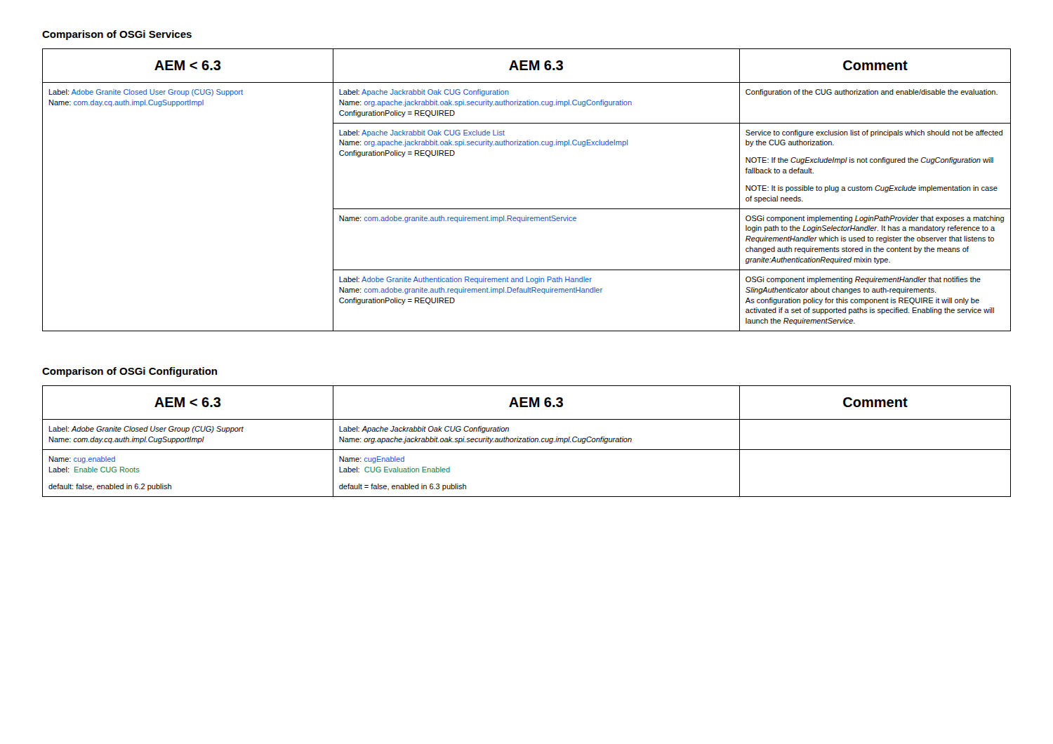Comparison of OSGi Services
| AEM < 6.3 | AEM 6.3 | Comment |
| --- | --- | --- |
| Label: Adobe Granite Closed User Group (CUG) Support Name: com.day.cq.auth.impl.CugSupportImpl | Label: Apache Jackrabbit Oak CUG Configuration Name: org.apache.jackrabbit.oak.spi.security.authorization.cug.impl.CugConfiguration ConfigurationPolicy = REQUIRED | Configuration of the CUG authorization and enable/disable the evaluation. |
| Label: Apache Jackrabbit Oak CUG Exclude List Name: org.apache.jackrabbit.oak.spi.security.authorization.cug.impl.CugExcludeImpl ConfigurationPolicy = REQUIRED | Service to configure exclusion list of principals which should not be affected by the CUG authorization. NOTE: If the CugExcludeImpl is not configured the CugConfiguration will fallback to a default. NOTE: It is possible to plug a custom CugExclude implementation in case of special needs. |
| Name: com.adobe.granite.auth.requirement.impl.RequirementService | OSGi component implementing LoginPathProvider that exposes a matching login path to the LoginSelectorHandler . It has a mandatory reference to a RequirementHandler which is used to register the observer that listens to changed auth requirements stored in the content by the means of granite:AuthenticationRequired mixin type. |
| Label: Adobe Granite Authentication Requirement and Login Path Handler Name: com.adobe.granite.auth.requirement.impl.DefaultRequirementHandler ConfigurationPolicy = REQUIRED | OSGi component implementing RequirementHandler that notifies the SlingAuthenticator about changes to auth-requirements. As configuration policy for this component is REQUIRE it will only be activated if a set of supported paths is specified. Enabling the service will launch the RequirementService . |
Comparison of OSGi Configuration
| AEM < 6.3 | AEM 6.3 | Comment |
| --- | --- | --- |
| Label: Adobe Granite Closed User Group (CUG) Support Name: com.day.cq.auth.impl.CugSupportImpl | Label: Apache Jackrabbit Oak CUG Configuration Name: org.apache.jackrabbit.oak.spi.security.authorization.cug.impl.CugConfiguration | |
| Name: cug.enabled Label: Enable CUG Roots default: false, enabled in 6.2 publish | Name: cugEnabled Label: CUG Evaluation Enabled default = false, enabled in 6.3 publish | |